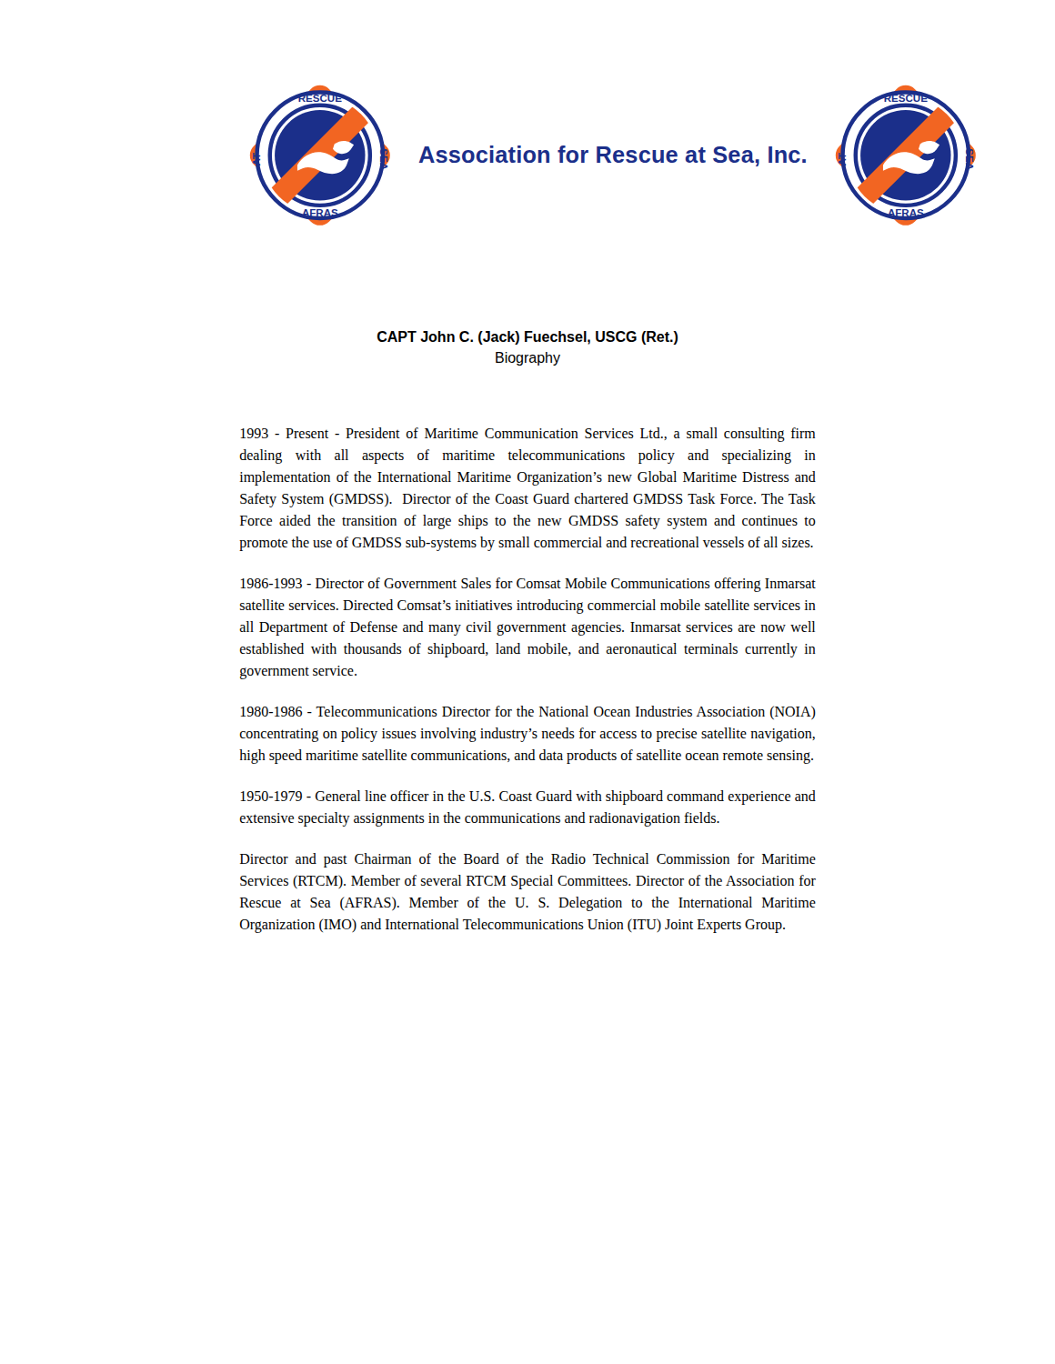RESCUE AFRAS AT SEA
Association for Rescue at Sea, Inc.
RESCUE AFRAS AT SEA
CAPT John C. (Jack) Fuechsel, USCG (Ret.)
Biography
1993 - Present - President of Maritime Communication Services Ltd., a small consulting firm dealing with all aspects of maritime telecommunications policy and specializing in implementation of the International Maritime Organization’s new Global Maritime Distress and Safety System (GMDSS). Director of the Coast Guard chartered GMDSS Task Force. The Task Force aided the transition of large ships to the new GMDSS safety system and continues to promote the use of GMDSS sub-systems by small commercial and recreational vessels of all sizes.
1986-1993 - Director of Government Sales for Comsat Mobile Communications offering Inmarsat satellite services. Directed Comsat’s initiatives introducing commercial mobile satellite services in all Department of Defense and many civil government agencies. Inmarsat services are now well established with thousands of shipboard, land mobile, and aeronautical terminals currently in government service.
1980-1986 - Telecommunications Director for the National Ocean Industries Association (NOIA) concentrating on policy issues involving industry’s needs for access to precise satellite navigation, high speed maritime satellite communications, and data products of satellite ocean remote sensing.
1950-1979 - General line officer in the U.S. Coast Guard with shipboard command experience and extensive specialty assignments in the communications and radionavigation fields.
Director and past Chairman of the Board of the Radio Technical Commission for Maritime Services (RTCM). Member of several RTCM Special Committees. Director of the Association for Rescue at Sea (AFRAS). Member of the U. S. Delegation to the International Maritime Organization (IMO) and International Telecommunications Union (ITU) Joint Experts Group.